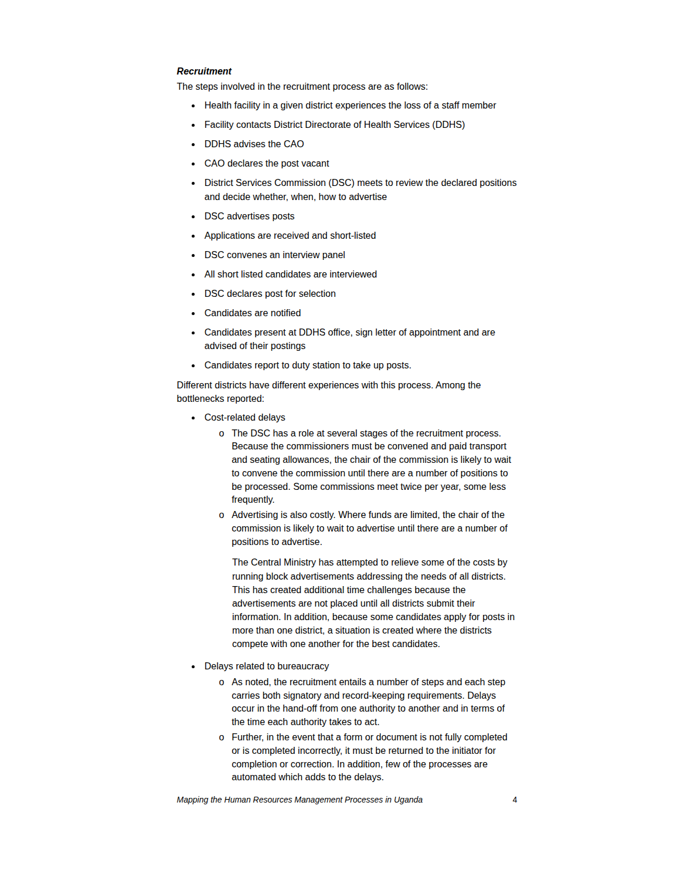Recruitment
The steps involved in the recruitment process are as follows:
Health facility in a given district experiences the loss of a staff member
Facility contacts District Directorate of Health Services (DDHS)
DDHS advises the CAO
CAO declares the post vacant
District Services Commission (DSC) meets to review the declared positions and decide whether, when, how to advertise
DSC advertises posts
Applications are received and short-listed
DSC convenes an interview panel
All short listed candidates are interviewed
DSC declares post for selection
Candidates are notified
Candidates present at DDHS office, sign letter of appointment and are advised of their postings
Candidates report to duty station to take up posts.
Different districts have different experiences with this process. Among the bottlenecks reported:
Cost-related delays
The DSC has a role at several stages of the recruitment process. Because the commissioners must be convened and paid transport and seating allowances, the chair of the commission is likely to wait to convene the commission until there are a number of positions to be processed. Some commissions meet twice per year, some less frequently.
Advertising is also costly. Where funds are limited, the chair of the commission is likely to wait to advertise until there are a number of positions to advertise.
The Central Ministry has attempted to relieve some of the costs by running block advertisements addressing the needs of all districts. This has created additional time challenges because the advertisements are not placed until all districts submit their information. In addition, because some candidates apply for posts in more than one district, a situation is created where the districts compete with one another for the best candidates.
Delays related to bureaucracy
As noted, the recruitment entails a number of steps and each step carries both signatory and record-keeping requirements. Delays occur in the hand-off from one authority to another and in terms of the time each authority takes to act.
Further, in the event that a form or document is not fully completed or is completed incorrectly, it must be returned to the initiator for completion or correction. In addition, few of the processes are automated which adds to the delays.
Mapping the Human Resources Management Processes in Uganda 4